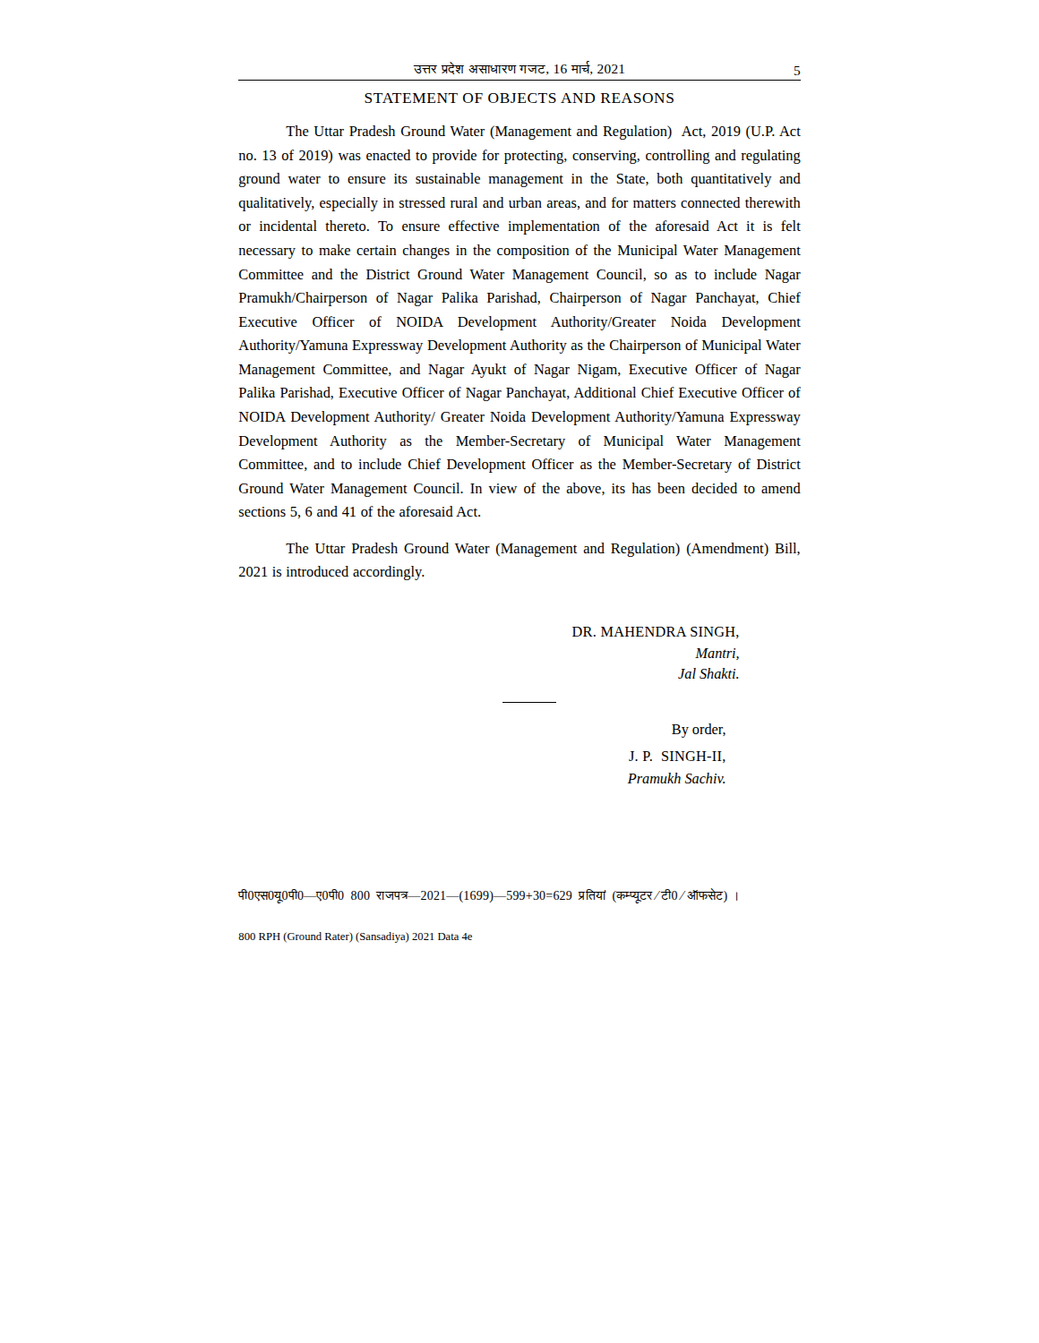उत्तर प्रदेश असाधारण गजट, 16 मार्च, 2021 5
STATEMENT OF OBJECTS AND REASONS
The Uttar Pradesh Ground Water (Management and Regulation) Act, 2019 (U.P. Act no. 13 of 2019) was enacted to provide for protecting, conserving, controlling and regulating ground water to ensure its sustainable management in the State, both quantitatively and qualitatively, especially in stressed rural and urban areas, and for matters connected therewith or incidental thereto. To ensure effective implementation of the aforesaid Act it is felt necessary to make certain changes in the composition of the Municipal Water Management Committee and the District Ground Water Management Council, so as to include Nagar Pramukh/Chairperson of Nagar Palika Parishad, Chairperson of Nagar Panchayat, Chief Executive Officer of NOIDA Development Authority/Greater Noida Development Authority/Yamuna Expressway Development Authority as the Chairperson of Municipal Water Management Committee, and Nagar Ayukt of Nagar Nigam, Executive Officer of Nagar Palika Parishad, Executive Officer of Nagar Panchayat, Additional Chief Executive Officer of NOIDA Development Authority/ Greater Noida Development Authority/Yamuna Expressway Development Authority as the Member-Secretary of Municipal Water Management Committee, and to include Chief Development Officer as the Member-Secretary of District Ground Water Management Council. In view of the above, its has been decided to amend sections 5, 6 and 41 of the aforesaid Act.
The Uttar Pradesh Ground Water (Management and Regulation) (Amendment) Bill, 2021 is introduced accordingly.
DR. MAHENDRA SINGH,
Mantri,
Jal Shakti.
By order,
J. P. SINGH-II,
Pramukh Sachiv.
पी0एस0यू0पी0—ए0पी0 800 राजपत्र—2021—(1699)—599+30=629 प्रतियां (कम्प्यूटर ⁄ टी0 ⁄ ऑफसेट) ।
800 RPH (Ground Rater) (Sansadiya) 2021 Data 4e